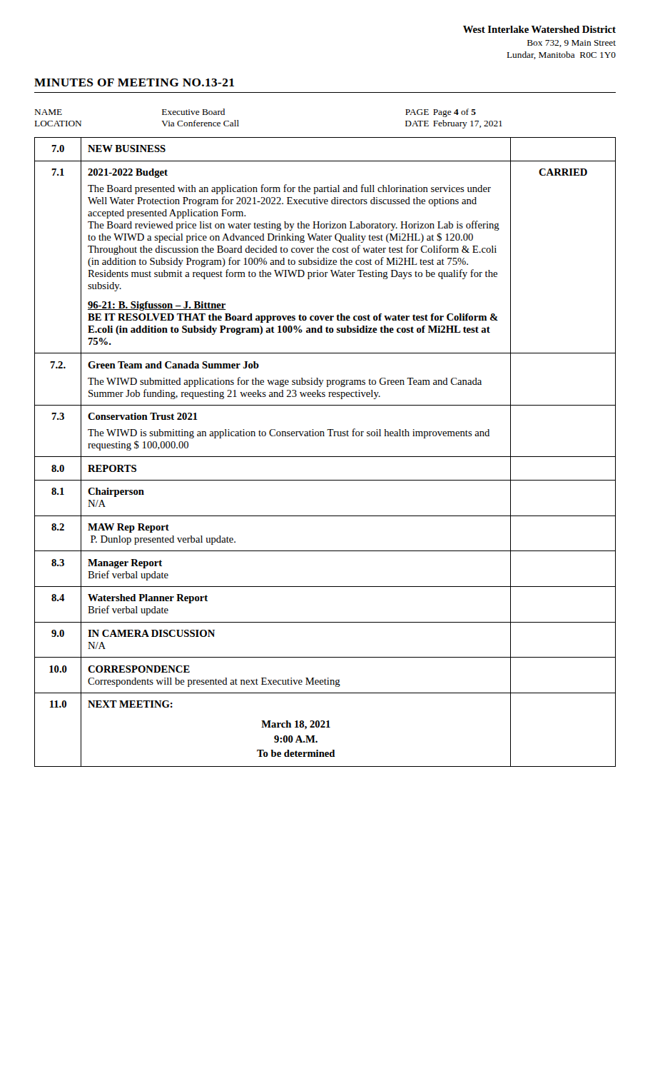West Interlake Watershed District
Box 732, 9 Main Street
Lundar, Manitoba R0C 1Y0
MINUTES OF MEETING NO.13-21
| NAME | Executive Board | PAGE | Page 4 of 5 |
| LOCATION | Via Conference Call | DATE | February 17, 2021 |
| 7.0 | NEW BUSINESS | |
| 7.1 | 2021-2022 Budget The Board presented with an application form for the partial and full chlorination services under Well Water Protection Program for 2021-2022. Executive directors discussed the options and accepted presented Application Form. The Board reviewed price list on water testing by the Horizon Laboratory. Horizon Lab is offering to the WIWD a special price on Advanced Drinking Water Quality test (Mi2HL) at $ 120.00 Throughout the discussion the Board decided to cover the cost of water test for Coliform & E.coli (in addition to Subsidy Program) for 100% and to subsidize the cost of Mi2HL test at 75%. Residents must submit a request form to the WIWD prior Water Testing Days to be qualify for the subsidy. 96-21: B. Sigfusson – J. Bittner BE IT RESOLVED THAT the Board approves to cover the cost of water test for Coliform & E.coli (in addition to Subsidy Program) at 100% and to subsidize the cost of Mi2HL test at 75%. | CARRIED |
| 7.2. | Green Team and Canada Summer Job The WIWD submitted applications for the wage subsidy programs to Green Team and Canada Summer Job funding, requesting 21 weeks and 23 weeks respectively. | |
| 7.3 | Conservation Trust 2021 The WIWD is submitting an application to Conservation Trust for soil health improvements and requesting $ 100,000.00 | |
| 8.0 | REPORTS | |
| 8.1 | Chairperson N/A | |
| 8.2 | MAW Rep Report P. Dunlop presented verbal update. | |
| 8.3 | Manager Report Brief verbal update | |
| 8.4 | Watershed Planner Report Brief verbal update | |
| 9.0 | IN CAMERA DISCUSSION N/A | |
| 10.0 | CORRESPONDENCE Correspondents will be presented at next Executive Meeting | |
| 11.0 | NEXT MEETING: March 18, 2021 9:00 A.M. To be determined | |